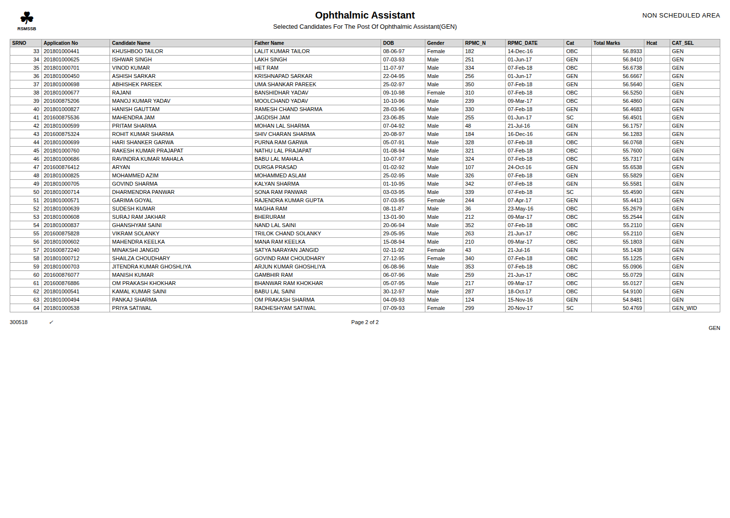☘
RSMSSB
NON SCHEDULED AREA
Ophthalmic Assistant
Selected Candidates For The Post Of Ophthalmic Assistant(GEN)
| SRNO | Application No | Candidate Name | Father Name | DOB | Gender | RPMC_N | RPMC_DATE | Cat | Total Marks | Hcat | CAT_SEL |
| --- | --- | --- | --- | --- | --- | --- | --- | --- | --- | --- | --- |
| 33 | 201801000441 | KHUSHBOO TAILOR | LALIT KUMAR TAILOR | 08-06-97 | Female | 182 | 14-Dec-16 | OBC | 56.8933 | | GEN |
| 34 | 201801000625 | ISHWAR SINGH | LAKH SINGH | 07-03-93 | Male | 251 | 01-Jun-17 | GEN | 56.8410 | | GEN |
| 35 | 201801000701 | VINOD KUMAR | HET RAM | 11-07-97 | Male | 334 | 07-Feb-18 | OBC | 56.6738 | | GEN |
| 36 | 201801000450 | ASHISH SARKAR | KRISHNAPAD SARKAR | 22-04-95 | Male | 256 | 01-Jun-17 | GEN | 56.6667 | | GEN |
| 37 | 201801000698 | ABHISHEK PAREEK | UMA SHANKAR PAREEK | 25-02-97 | Male | 350 | 07-Feb-18 | GEN | 56.5640 | | GEN |
| 38 | 201801000677 | RAJANI | BANSHIDHAR YADAV | 09-10-98 | Female | 310 | 07-Feb-18 | OBC | 56.5250 | | GEN |
| 39 | 201600875206 | MANOJ KUMAR YADAV | MOOLCHAND YADAV | 10-10-96 | Male | 239 | 09-Mar-17 | OBC | 56.4860 | | GEN |
| 40 | 201801000827 | HANISH GAUTTAM | RAMESH CHAND SHARMA | 28-03-96 | Male | 330 | 07-Feb-18 | GEN | 56.4683 | | GEN |
| 41 | 201600875536 | MAHENDRA JAM | JAGDISH JAM | 23-06-85 | Male | 255 | 01-Jun-17 | SC | 56.4501 | | GEN |
| 42 | 201801000599 | PRITAM SHARMA | MOHAN LAL SHARMA | 07-04-92 | Male | 48 | 21-Jul-16 | GEN | 56.1757 | | GEN |
| 43 | 201600875324 | ROHIT KUMAR SHARMA | SHIV CHARAN SHARMA | 20-08-97 | Male | 184 | 16-Dec-16 | GEN | 56.1283 | | GEN |
| 44 | 201801000699 | HARI SHANKER GARWA | PURNA RAM GARWA | 05-07-91 | Male | 328 | 07-Feb-18 | OBC | 56.0768 | | GEN |
| 45 | 201801000760 | RAKESH KUMAR PRAJAPAT | NATHU LAL PRAJAPAT | 01-08-94 | Male | 321 | 07-Feb-18 | OBC | 55.7600 | | GEN |
| 46 | 201801000686 | RAVINDRA KUMAR MAHALA | BABU LAL MAHALA | 10-07-97 | Male | 324 | 07-Feb-18 | OBC | 55.7317 | | GEN |
| 47 | 201600876412 | ARYAN | DURGA PRASAD | 01-02-92 | Male | 107 | 24-Oct-16 | GEN | 55.6538 | | GEN |
| 48 | 201801000825 | MOHAMMED AZIM | MOHAMMED ASLAM | 25-02-95 | Male | 326 | 07-Feb-18 | GEN | 55.5829 | | GEN |
| 49 | 201801000705 | GOVIND SHARMA | KALYAN SHARMA | 01-10-95 | Male | 342 | 07-Feb-18 | GEN | 55.5581 | | GEN |
| 50 | 201801000714 | DHARMENDRA PANWAR | SONA RAM PANWAR | 03-03-95 | Male | 339 | 07-Feb-18 | SC | 55.4590 | | GEN |
| 51 | 201801000571 | GARIMA GOYAL | RAJENDRA KUMAR GUPTA | 07-03-95 | Female | 244 | 07-Apr-17 | GEN | 55.4413 | | GEN |
| 52 | 201801000639 | SUDESH KUMAR | MAGHA RAM | 08-11-87 | Male | 36 | 23-May-16 | OBC | 55.2679 | | GEN |
| 53 | 201801000608 | SURAJ RAM JAKHAR | BHERURAM | 13-01-90 | Male | 212 | 09-Mar-17 | OBC | 55.2544 | | GEN |
| 54 | 201801000837 | GHANSHYAM SAINI | NAND LAL SAINI | 20-06-94 | Male | 352 | 07-Feb-18 | OBC | 55.2110 | | GEN |
| 55 | 201600875828 | VIKRAM SOLANKY | TRILOK CHAND SOLANKY | 29-05-95 | Male | 263 | 21-Jun-17 | OBC | 55.2110 | | GEN |
| 56 | 201801000602 | MAHENDRA KEELKA | MANA RAM KEELKA | 15-08-94 | Male | 210 | 09-Mar-17 | OBC | 55.1803 | | GEN |
| 57 | 201600872240 | MINAKSHI JANGID | SATYA NARAYAN JANGID | 02-11-92 | Female | 43 | 21-Jul-16 | GEN | 55.1438 | | GEN |
| 58 | 201801000712 | SHAILZA CHOUDHARY | GOVIND RAM CHOUDHARY | 27-12-95 | Female | 340 | 07-Feb-18 | OBC | 55.1225 | | GEN |
| 59 | 201801000703 | JITENDRA KUMAR GHOSHLIYA | ARJUN KUMAR GHOSHLIYA | 06-08-96 | Male | 353 | 07-Feb-18 | OBC | 55.0906 | | GEN |
| 60 | 201600876077 | MANISH KUMAR | GAMBHIR RAM | 06-07-96 | Male | 259 | 21-Jun-17 | OBC | 55.0729 | | GEN |
| 61 | 201600876886 | OM PRAKASH KHOKHAR | BHANWAR RAM KHOKHAR | 05-07-95 | Male | 217 | 09-Mar-17 | OBC | 55.0127 | | GEN |
| 62 | 201801000541 | KAMAL KUMAR SAINI | BABU LAL SAINI | 30-12-97 | Male | 287 | 18-Oct-17 | OBC | 54.9100 | | GEN |
| 63 | 201801000494 | PANKAJ SHARMA | OM PRAKASH SHARMA | 04-09-93 | Male | 124 | 15-Nov-16 | GEN | 54.8481 | | GEN |
| 64 | 201801000538 | PRIYA SATIWAL | RADHESHYAM SATIWAL | 07-09-93 | Female | 299 | 20-Nov-17 | SC | 50.4769 | | GEN_WID |
300518 ✓
Page 2 of 2
GEN